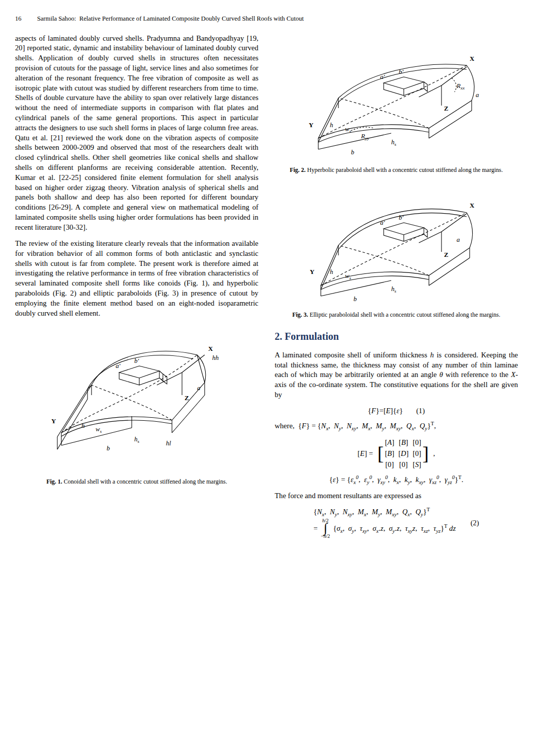16 Sarmila Sahoo: Relative Performance of Laminated Composite Doubly Curved Shell Roofs with Cutout
aspects of laminated doubly curved shells. Pradyumna and Bandyopadhyay [19, 20] reported static, dynamic and instability behaviour of laminated doubly curved shells. Application of doubly curved shells in structures often necessitates provision of cutouts for the passage of light, service lines and also sometimes for alteration of the resonant frequency. The free vibration of composite as well as isotropic plate with cutout was studied by different researchers from time to time. Shells of double curvature have the ability to span over relatively large distances without the need of intermediate supports in comparison with flat plates and cylindrical panels of the same general proportions. This aspect in particular attracts the designers to use such shell forms in places of large column free areas. Qatu et al. [21] reviewed the work done on the vibration aspects of composite shells between 2000-2009 and observed that most of the researchers dealt with closed cylindrical shells. Other shell geometries like conical shells and shallow shells on different planforms are receiving considerable attention. Recently, Kumar et al. [22-25] considered finite element formulation for shell analysis based on higher order zigzag theory. Vibration analysis of spherical shells and panels both shallow and deep has also been reported for different boundary conditions [26-29]. A complete and general view on mathematical modeling of laminated composite shells using higher order formulations has been provided in recent literature [30-32].
The review of the existing literature clearly reveals that the information available for vibration behavior of all common forms of both anticlastic and synclastic shells with cutout is far from complete. The present work is therefore aimed at investigating the relative performance in terms of free vibration characteristics of several laminated composite shell forms like conoids (Fig. 1), and hyperbolic paraboloids (Fig. 2) and elliptic paraboloids (Fig. 3) in presence of cutout by employing the finite element method based on an eight-noded isoparametric doubly curved shell element.
X Z Y hh b' a' a b h ws hs hl
Fig. 1. Conoidal shell with a concentric cutout stiffened along the margins.
X Z Y b' a' Rxx a Ryy h ws hs b
Fig. 2. Hyperbolic paraboloid shell with a concentric cutout stiffened along the margins.
X Z Y b' a' a h ws hs b
Fig. 3. Elliptic paraboloidal shell with a concentric cutout stiffened along the margins.
2. Formulation
A laminated composite shell of uniform thickness h is considered. Keeping the total thickness same, the thickness may consist of any number of thin laminae each of which may be arbitrarily oriented at an angle θ with reference to the X-axis of the co-ordinate system. The constitutive equations for the shell are given by
{F}=[E]{ε} (1)
where, {F} = {Nx, Ny, Nxy, Mx, My, Mxy, Qx, Qy}T,
[E] = [ [A][B][0] [B][D][0] [0][0][S] ] ,
{ε} = {εx0, εy0, γxy0, kx, ky, kxy, γxz0, γyz0}T.
The force and moment resultants are expressed as
{Nx, Ny, Nxy, Mx, My, Mxy, Qx, Qy}T
= h/2 ∫ −h/2 {σx, σy, τxy, σx.z, σy.z, τxy z, τxz, τyz}T dz
(2)